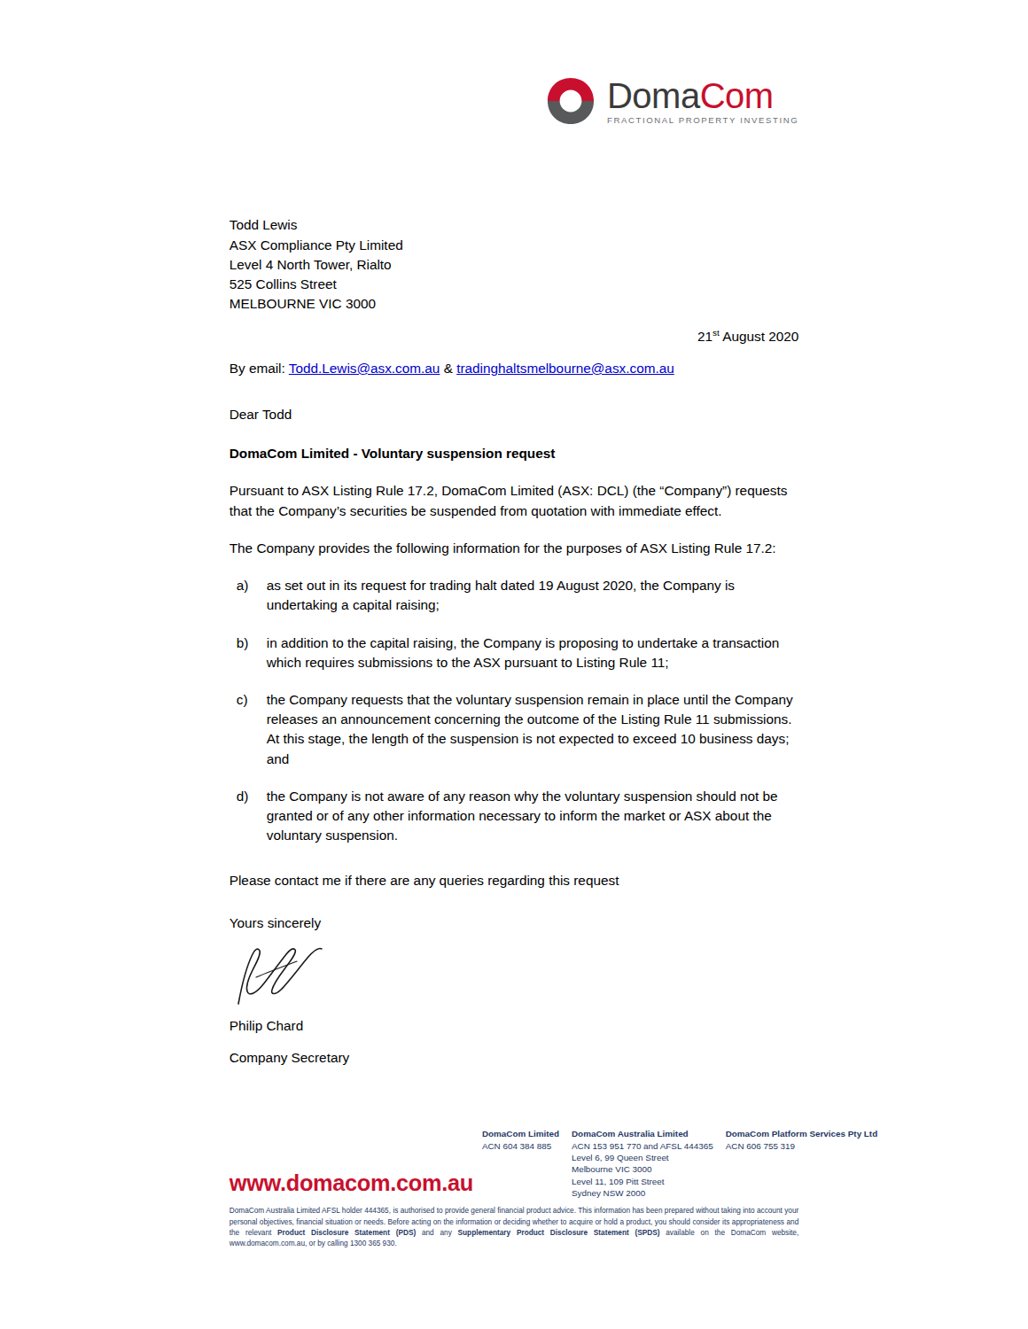DomaCom
FRACTIONAL PROPERTY INVESTING
Todd Lewis
ASX Compliance Pty Limited
Level 4 North Tower, Rialto
525 Collins Street
MELBOURNE VIC 3000
21st August 2020
By email: Todd.Lewis@asx.com.au & tradinghaltsmelbourne@asx.com.au
Dear Todd
DomaCom Limited - Voluntary suspension request
Pursuant to ASX Listing Rule 17.2, DomaCom Limited (ASX: DCL) (the “Company”) requests that the Company’s securities be suspended from quotation with immediate effect.
The Company provides the following information for the purposes of ASX Listing Rule 17.2:
as set out in its request for trading halt dated 19 August 2020, the Company is undertaking a capital raising;
in addition to the capital raising, the Company is proposing to undertake a transaction which requires submissions to the ASX pursuant to Listing Rule 11;
the Company requests that the voluntary suspension remain in place until the Company releases an announcement concerning the outcome of the Listing Rule 11 submissions. At this stage, the length of the suspension is not expected to exceed 10 business days; and
the Company is not aware of any reason why the voluntary suspension should not be granted or of any other information necessary to inform the market or ASX about the voluntary suspension.
Please contact me if there are any queries regarding this request
Yours sincerely
Philip Chard
Company Secretary
www.domacom.com.au
DomaCom Limited
ACN 604 384 885
DomaCom Australia Limited
ACN 153 951 770 and AFSL 444365
Level 6, 99 Queen Street
Melbourne VIC 3000
Level 11, 109 Pitt Street
Sydney NSW 2000
DomaCom Platform Services Pty Ltd
ACN 606 755 319
DomaCom Australia Limited AFSL holder 444365, is authorised to provide general financial product advice. This information has been prepared without taking into account your personal objectives, financial situation or needs. Before acting on the information or deciding whether to acquire or hold a product, you should consider its appropriateness and the relevant Product Disclosure Statement (PDS) and any Supplementary Product Disclosure Statement (SPDS) available on the DomaCom website, www.domacom.com.au, or by calling 1300 365 930.